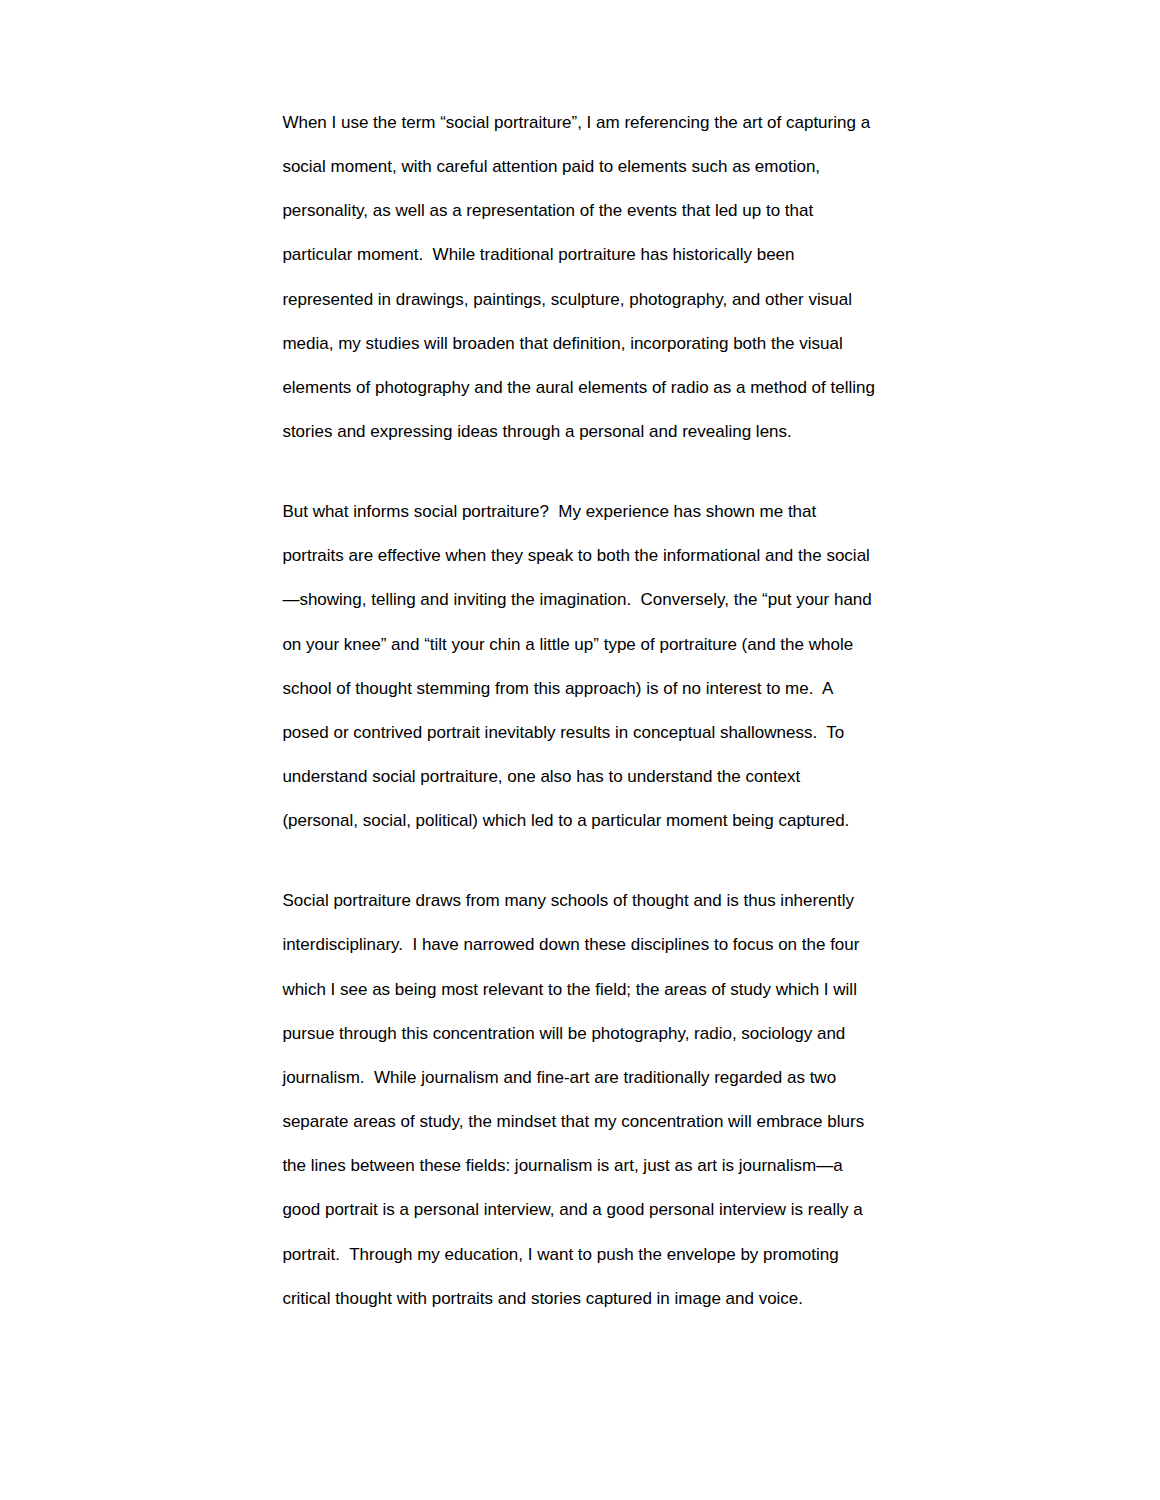When I use the term “social portraiture”, I am referencing the art of capturing a social moment, with careful attention paid to elements such as emotion, personality, as well as a representation of the events that led up to that particular moment. While traditional portraiture has historically been represented in drawings, paintings, sculpture, photography, and other visual media, my studies will broaden that definition, incorporating both the visual elements of photography and the aural elements of radio as a method of telling stories and expressing ideas through a personal and revealing lens.
But what informs social portraiture? My experience has shown me that portraits are effective when they speak to both the informational and the social—showing, telling and inviting the imagination. Conversely, the “put your hand on your knee” and “tilt your chin a little up” type of portraiture (and the whole school of thought stemming from this approach) is of no interest to me. A posed or contrived portrait inevitably results in conceptual shallowness. To understand social portraiture, one also has to understand the context (personal, social, political) which led to a particular moment being captured.
Social portraiture draws from many schools of thought and is thus inherently interdisciplinary. I have narrowed down these disciplines to focus on the four which I see as being most relevant to the field; the areas of study which I will pursue through this concentration will be photography, radio, sociology and journalism. While journalism and fine-art are traditionally regarded as two separate areas of study, the mindset that my concentration will embrace blurs the lines between these fields: journalism is art, just as art is journalism—a good portrait is a personal interview, and a good personal interview is really a portrait. Through my education, I want to push the envelope by promoting critical thought with portraits and stories captured in image and voice.